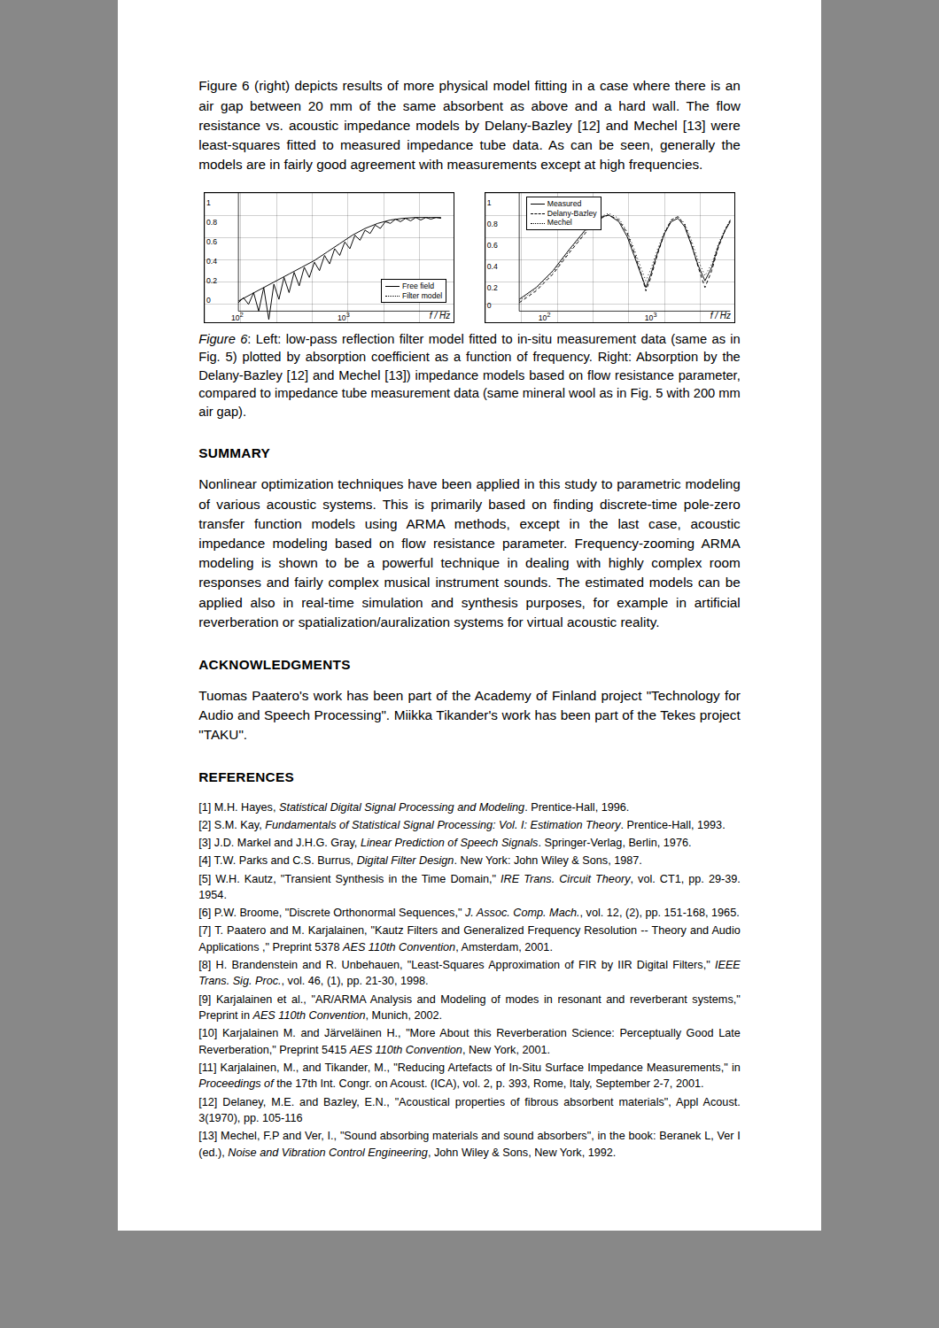Figure 6 (right) depicts results of more physical model fitting in a case where there is an air gap between 20 mm of the same absorbent as above and a hard wall. The flow resistance vs. acoustic impedance models by Delany-Bazley [12] and Mechel [13] were least-squares fitted to measured impedance tube data. As can be seen, generally the models are in fairly good agreement with measurements except at high frequencies.
1 0.8 0.6 0.4 0.2 0 102 103 f / Hz
Free field
Filter model
1 0.8 0.6 0.4 0.2 0 102 103 f / Hz
Measured
Delany-Bazley
Mechel
Figure 6: Left: low-pass reflection filter model fitted to in-situ measurement data (same as in Fig. 5) plotted by absorption coefficient as a function of frequency. Right: Absorption by the Delany-Bazley [12] and Mechel [13]) impedance models based on flow resistance parameter, compared to impedance tube measurement data (same mineral wool as in Fig. 5 with 200 mm air gap).
SUMMARY
Nonlinear optimization techniques have been applied in this study to parametric modeling of various acoustic systems. This is primarily based on finding discrete-time pole-zero transfer function models using ARMA methods, except in the last case, acoustic impedance modeling based on flow resistance parameter. Frequency-zooming ARMA modeling is shown to be a powerful technique in dealing with highly complex room responses and fairly complex musical instrument sounds. The estimated models can be applied also in real-time simulation and synthesis purposes, for example in artificial reverberation or spatialization/auralization systems for virtual acoustic reality.
ACKNOWLEDGMENTS
Tuomas Paatero's work has been part of the Academy of Finland project "Technology for Audio and Speech Processing". Miikka Tikander's work has been part of the Tekes project "TAKU".
REFERENCES
[1] M.H. Hayes, Statistical Digital Signal Processing and Modeling. Prentice-Hall, 1996.
[2] S.M. Kay, Fundamentals of Statistical Signal Processing: Vol. I: Estimation Theory. Prentice-Hall, 1993.
[3] J.D. Markel and J.H.G. Gray, Linear Prediction of Speech Signals. Springer-Verlag, Berlin, 1976.
[4] T.W. Parks and C.S. Burrus, Digital Filter Design. New York: John Wiley & Sons, 1987.
[5] W.H. Kautz, "Transient Synthesis in the Time Domain," IRE Trans. Circuit Theory, vol. CT1, pp. 29-39. 1954.
[6] P.W. Broome, "Discrete Orthonormal Sequences," J. Assoc. Comp. Mach., vol. 12, (2), pp. 151-168, 1965.
[7] T. Paatero and M. Karjalainen, "Kautz Filters and Generalized Frequency Resolution -- Theory and Audio Applications ," Preprint 5378 AES 110th Convention, Amsterdam, 2001.
[8] H. Brandenstein and R. Unbehauen, "Least-Squares Approximation of FIR by IIR Digital Filters," IEEE Trans. Sig. Proc., vol. 46, (1), pp. 21-30, 1998.
[9] Karjalainen et al., "AR/ARMA Analysis and Modeling of modes in resonant and reverberant systems," Preprint in AES 110th Convention, Munich, 2002.
[10] Karjalainen M. and Järveläinen H., "More About this Reverberation Science: Perceptually Good Late Reverberation," Preprint 5415 AES 110th Convention, New York, 2001.
[11] Karjalainen, M., and Tikander, M., "Reducing Artefacts of In-Situ Surface Impedance Measurements," in Proceedings of the 17th Int. Congr. on Acoust. (ICA), vol. 2, p. 393, Rome, Italy, September 2-7, 2001.
[12] Delaney, M.E. and Bazley, E.N., "Acoustical properties of fibrous absorbent materials", Appl Acoust. 3(1970), pp. 105-116
[13] Mechel, F.P and Ver, I., "Sound absorbing materials and sound absorbers", in the book: Beranek L, Ver I (ed.), Noise and Vibration Control Engineering, John Wiley & Sons, New York, 1992.